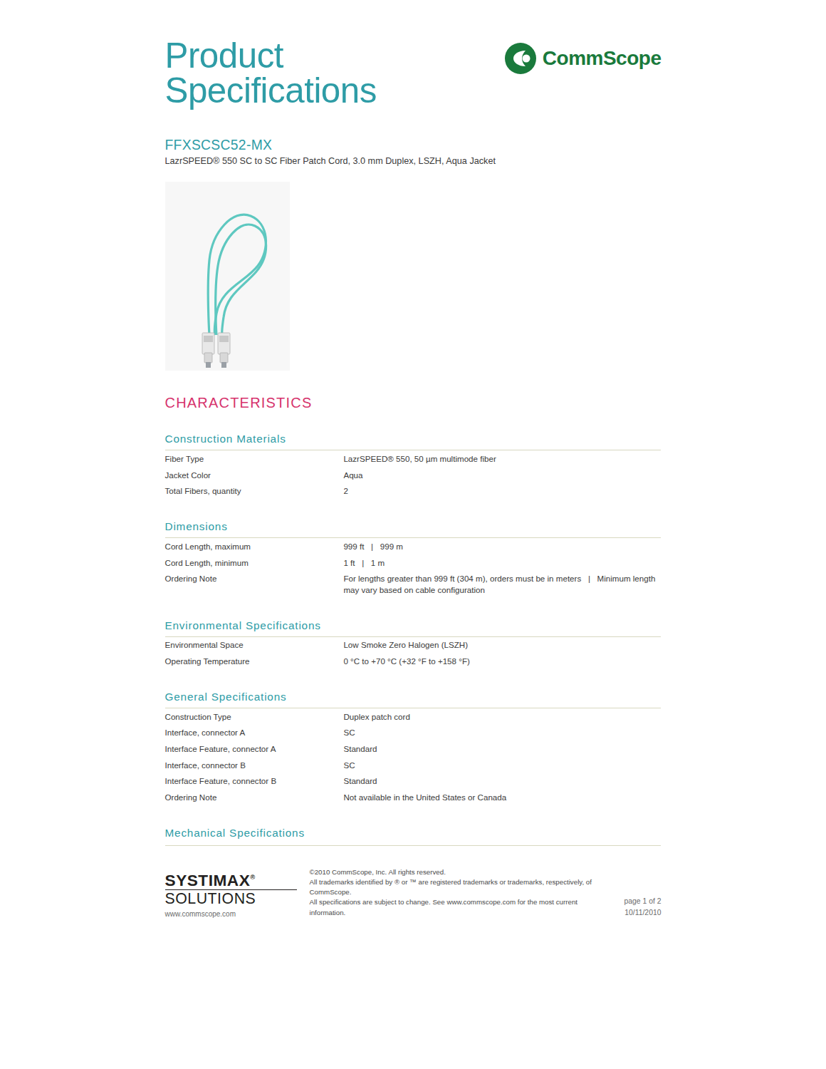Product Specifications
CommScope
FFXSCSC52-MX
LazrSPEED® 550 SC to SC Fiber Patch Cord, 3.0 mm Duplex, LSZH, Aqua Jacket
CHARACTERISTICS
Construction Materials
| Fiber Type | LazrSPEED® 550, 50 µm multimode fiber |
| Jacket Color | Aqua |
| Total Fibers, quantity | 2 |
Dimensions
| Cord Length, maximum | 999 ft / 999 m |
| Cord Length, minimum | 1 ft / 1 m |
| Ordering Note | For lengths greater than 999 ft (304 m), orders must be in meters / Minimum length may vary based on cable configuration |
Environmental Specifications
| Environmental Space | Low Smoke Zero Halogen (LSZH) |
| Operating Temperature | 0 °C to +70 °C (+32 °F to +158 °F) |
General Specifications
| Construction Type | Duplex patch cord |
| Interface, connector A | SC |
| Interface Feature, connector A | Standard |
| Interface, connector B | SC |
| Interface Feature, connector B | Standard |
| Ordering Note | Not available in the United States or Canada |
Mechanical Specifications
SYSTIMAX®
SOLUTIONS
www.commscope.com
©2010 CommScope, Inc. All rights reserved.
All trademarks identified by ® or ™ are registered trademarks or trademarks, respectively, of CommScope.
All specifications are subject to change. See www.commscope.com for the most current information.
page 1 of 2
10/11/2010